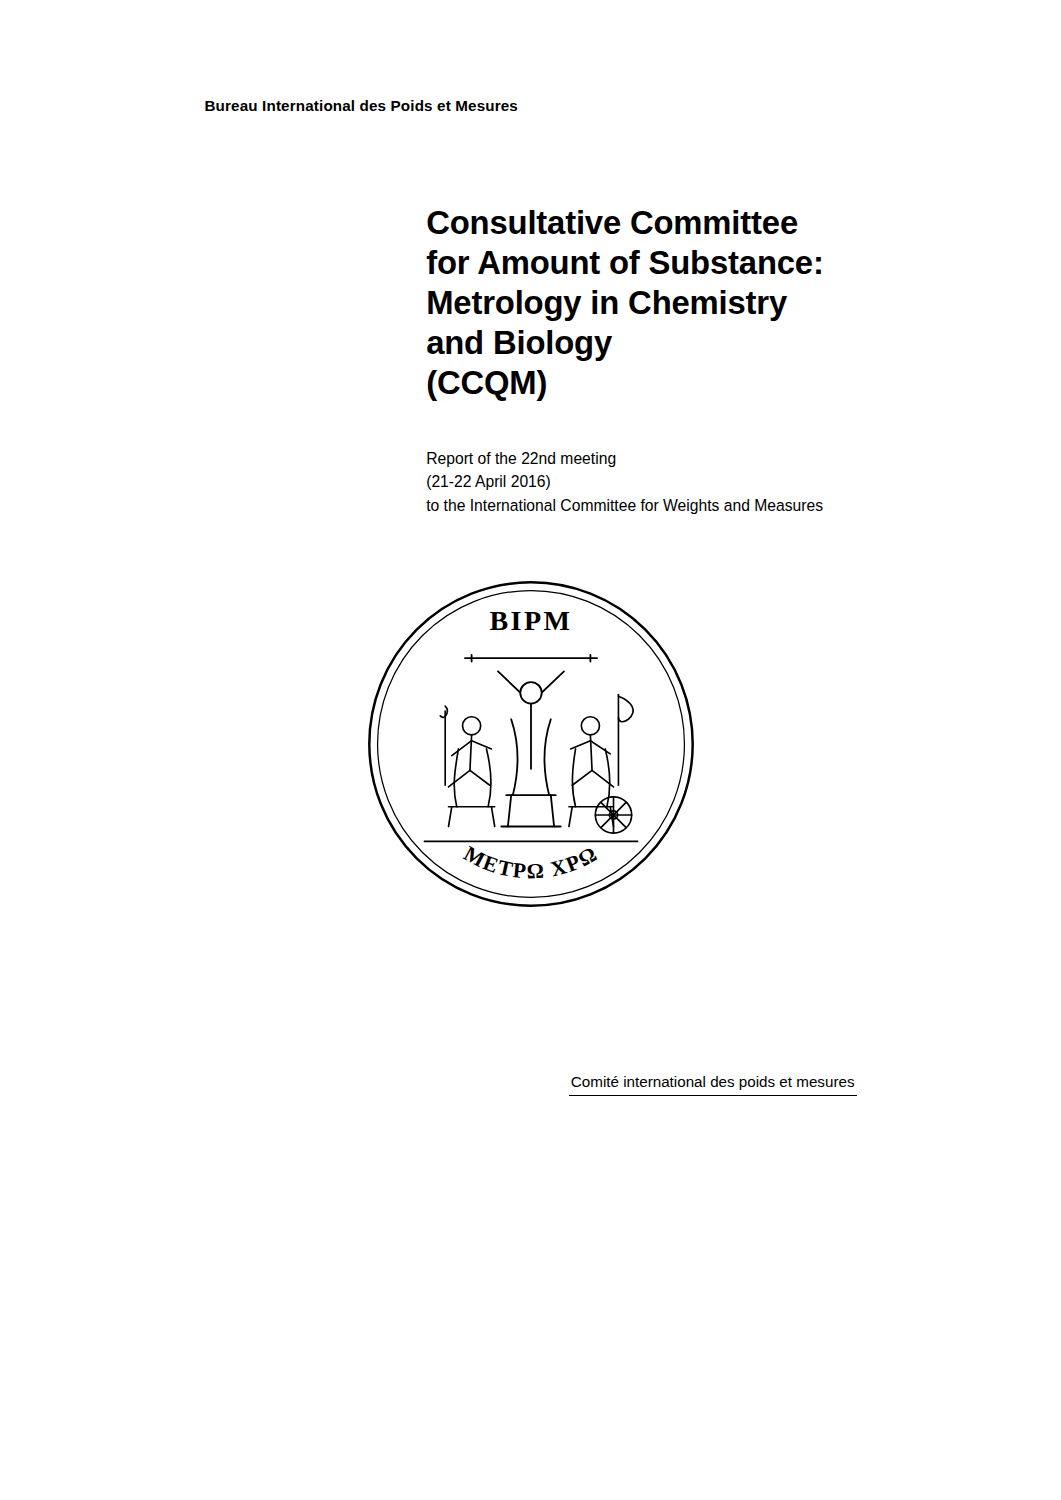Bureau International des Poids et Mesures
Consultative Committee
for Amount of Substance:
Metrology in Chemistry
and Biology
(CCQM)
Report of the 22nd meeting
(21-22 April 2016)
to the International Committee for Weights and Measures
BIPM METPΩ XPΩ
Comité international des poids et mesures